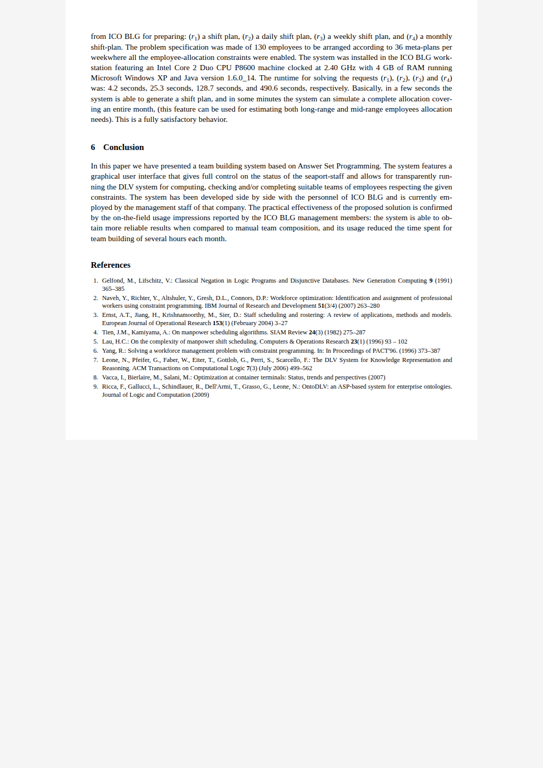from ICO BLG for preparing: (r1) a shift plan, (r2) a daily shift plan, (r3) a weekly shift plan, and (r4) a monthly shift-plan. The problem specification was made of 130 employees to be arranged according to 36 meta-plans per weekwhere all the employee-allocation constraints were enabled. The system was installed in the ICO BLG workstation featuring an Intel Core 2 Duo CPU P8600 machine clocked at 2.40 GHz with 4 GB of RAM running Microsoft Windows XP and Java version 1.6.0_14. The runtime for solving the requests (r1), (r2), (r3) and (r4) was: 4.2 seconds, 25.3 seconds, 128.7 seconds, and 490.6 seconds, respectively. Basically, in a few seconds the system is able to generate a shift plan, and in some minutes the system can simulate a complete allocation covering an entire month, (this feature can be used for estimating both long-range and mid-range employees allocation needs). This is a fully satisfactory behavior.
6 Conclusion
In this paper we have presented a team building system based on Answer Set Programming. The system features a graphical user interface that gives full control on the status of the seaport-staff and allows for transparently running the DLV system for computing, checking and/or completing suitable teams of employees respecting the given constraints. The system has been developed side by side with the personnel of ICO BLG and is currently employed by the management staff of that company. The practical effectiveness of the proposed solution is confirmed by the on-the-field usage impressions reported by the ICO BLG management members: the system is able to obtain more reliable results when compared to manual team composition, and its usage reduced the time spent for team building of several hours each month.
References
1. Gelfond, M., Lifschitz, V.: Classical Negation in Logic Programs and Disjunctive Databases. New Generation Computing 9 (1991) 365–385
2. Naveh, Y., Richter, Y., Altshuler, Y., Gresh, D.L., Connors, D.P.: Workforce optimization: Identification and assignment of professional workers using constraint programming. IBM Journal of Research and Development 51(3/4) (2007) 263–280
3. Ernst, A.T., Jiang, H., Krishnamoorthy, M., Sier, D.: Staff scheduling and rostering: A review of applications, methods and models. European Journal of Operational Research 153(1) (February 2004) 3–27
4. Tien, J.M., Kamiyama, A.: On manpower scheduling algorithms. SIAM Review 24(3) (1982) 275–287
5. Lau, H.C.: On the complexity of manpower shift scheduling. Computers & Operations Research 23(1) (1996) 93 – 102
6. Yang, R.: Solving a workforce management problem with constraint programming. In: In Proceedings of PACT'96. (1996) 373–387
7. Leone, N., Pfeifer, G., Faber, W., Eiter, T., Gottlob, G., Perri, S., Scarcello, F.: The DLV System for Knowledge Representation and Reasoning. ACM Transactions on Computational Logic 7(3) (July 2006) 499–562
8. Vacca, I., Bierlaire, M., Salani, M.: Optimization at container terminals: Status, trends and perspectives (2007)
9. Ricca, F., Gallucci, L., Schindlauer, R., Dell'Armi, T., Grasso, G., Leone, N.: OntoDLV: an ASP-based system for enterprise ontologies. Journal of Logic and Computation (2009)